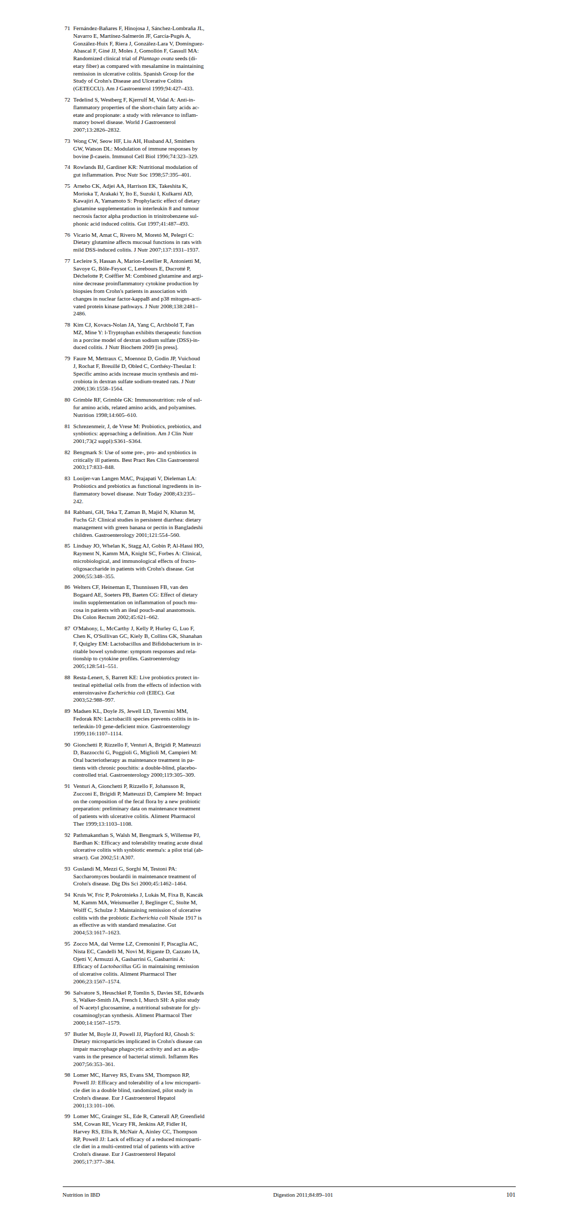71
Fernández-Bañares F, Hinojosa J, Sánchez-Lombraña JL, Navarro E, Martínez-Salmerón JF, García-Pugés A, González-Huix F, Riera J, González-Lara V, Domínguez-Abascal F, Giné JJ, Moles J, Gomollón F, Gassull MA: Randomized clinical trial of Plantago ovata seeds (dietary fiber) as compared with mesalamine in maintaining remission in ulcerative colitis. Spanish Group for the Study of Crohn's Disease and Ulcerative Colitis (GETECCU). Am J Gastroenterol 1999;94:427–433.
72
Tedelind S, Westberg F, Kjerrulf M, Vidal A: Anti-inflammatory properties of the short-chain fatty acids acetate and propionate: a study with relevance to inflammatory bowel disease. World J Gastroenterol 2007;13:2826–2832.
73
Wong CW, Seow HF, Liu AH, Husband AJ, Smithers GW, Watson DL: Modulation of immune responses by bovine β-casein. Immunol Cell Biol 1996;74:323–329.
74
Rowlands BJ, Gardiner KR: Nutritional modulation of gut inflammation. Proc Nutr Soc 1998;57:395–401.
75
Arneho CK, Adjei AA, Harrison EK, Takeshita K, Morioka T, Arakaki Y, Ito E, Suzuki I, Kulkarni AD, Kawajiri A, Yamamoto S: Prophylactic effect of dietary glutamine supplementation in interleukin 8 and tumour necrosis factor alpha production in trinitrobenzene sulphonic acid induced colitis. Gut 1997;41:487–493.
76
Vicario M, Amat C, Rivero M, Moretó M, Pelegrí C: Dietary glutamine affects mucosal functions in rats with mild DSS-induced colitis. J Nutr 2007;137:1931–1937.
77
Lecleire S, Hassan A, Marion-Letellier R, Antonietti M, Savoye G, Bôle-Feysot C, Lerebours E, Ducrotté P, Déchelotte P, Coëffier M: Combined glutamine and arginine decrease proinflammatory cytokine production by biopsies from Crohn's patients in association with changes in nuclear factor-kappaB and p38 mitogen-activated protein kinase pathways. J Nutr 2008;138:2481–2486.
78
Kim CJ, Kovacs-Nolan JA, Yang C, Archbold T, Fan MZ, Mine Y: l-Tryptophan exhibits therapeutic function in a porcine model of dextran sodium sulfate (DSS)-induced colitis. J Nutr Biochem 2009 [in press].
79
Faure M, Mettraux C, Moennoz D, Godin JP, Vuichoud J, Rochat F, Breuillé D, Obled C, Corthésy-Theulaz I: Specific amino acids increase mucin synthesis and microbiota in dextran sulfate sodium-treated rats. J Nutr 2006;136:1558–1564.
80
Grimble RF, Grimble GK: Immunonutrition: role of sulfur amino acids, related amino acids, and polyamines. Nutrition 1998;14:605–610.
81
Schrezenmeir, J, de Vrese M: Probiotics, prebiotics, and synbiotics: approaching a definition. Am J Clin Nutr 2001;73(2 suppl):S361–S364.
82
Bengmark S: Use of some pre-, pro- and synbiotics in critically ill patients. Best Pract Res Clin Gastroenterol 2003;17:833–848.
83
Looijer-van Langen MAC, Prajapati V, Dieleman LA: Probiotics and prebiotics as functional ingredients in inflammatory bowel disease. Nutr Today 2008;43:235–242.
84
Rabbani, GH, Teka T, Zaman B, Majid N, Khatun M, Fuchs GJ: Clinical studies in persistent diarrhea: dietary management with green banana or pectin in Bangladeshi children. Gastroenterology 2001;121:554–560.
85
Lindsay JO, Whelan K, Stagg AJ, Gobin P, Al-Hassi HO, Rayment N, Kamm MA, Knight SC, Forbes A: Clinical, microbiological, and immunological effects of fructo-oligosaccharide in patients with Crohn's disease. Gut 2006;55:348–355.
86
Welters CF, Heineman E, Thunnissen FB, van den Bogaard AE, Soeters PB, Baeten CG: Effect of dietary inulin supplementation on inflammation of pouch mucosa in patients with an ileal pouch-anal anastomosis. Dis Colon Rectum 2002;45:621–662.
87
O'Mahony, L, McCarthy J, Kelly P, Hurley G, Luo F, Chen K, O'Sullivan GC, Kiely B, Collins GK, Shanahan F, Quigley EM: Lactobacillus and Bifidobacterium in irritable bowel syndrome: symptom responses and relationship to cytokine profiles. Gastroenterology 2005;128:541–551.
88
Resta-Lenert, S, Barrett KE: Live probiotics protect intestinal epithelial cells from the effects of infection with enteroinvasive Escherichia coli (EIEC). Gut 2003;52:988–997.
89
Madsen KL, Doyle JS, Jewell LD, Tavernini MM, Fedorak RN: Lactobacilli species prevents colitis in interleukin-10 gene-deficient mice. Gastroenterology 1999;116:1107–1114.
90
Gionchetti P, Rizzello F, Venturi A, Brigidi P, Matteuzzi D, Bazzocchi G, Poggioli G, Miglioli M, Campieri M: Oral bacteriotherapy as maintenance treatment in patients with chronic pouchitis: a double-blind, placebo-controlled trial. Gastroenterology 2000;119:305–309.
91
Venturi A, Gionchetti P, Rizzello F, Johansson R, Zucconi E, Brigidi P, Matteuzzi D, Campiere M: Impact on the composition of the fecal flora by a new probiotic preparation: preliminary data on maintenance treatment of patients with ulcerative colitis. Aliment Pharmacol Ther 1999;13:1103–1108.
92
Pathmakanthan S, Walsh M, Bengmark S, Willemse PJ, Bardhan K: Efficacy and tolerability treating acute distal ulcerative colitis with synbiotic enema's: a pilot trial (abstract). Gut 2002;51:A307.
93
Guslandi M, Mezzi G, Sorghi M, Testoni PA: Saccharomyces boulardii in maintenance treatment of Crohn's disease. Dig Dis Sci 2000;45:1462–1464.
94
Kruis W, Fric P, Pokrotnieks J, Lukás M, Fixa B, Kascák M, Kamm MA, Weismueller J, Beglinger C, Stolte M, Wolff C, Schulze J: Maintaining remission of ulcerative colitis with the probiotic Escherichia coli Nissle 1917 is as effective as with standard mesalazine. Gut 2004;53:1617–1623.
95
Zocco MA, dal Verme LZ, Cremonini F, Piscaglia AC, Nista EC, Candelli M, Novi M, Rigante D, Cazzato IA, Ojetti V, Armuzzi A, Gasbarrini G, Gasbarrini A: Efficacy of Lactobacillus GG in maintaining remission of ulcerative colitis. Aliment Pharmacol Ther 2006;23:1567–1574.
96
Salvatore S, Heuschkel P, Tomlin S, Davies SE, Edwards S, Walker-Smith JA, French I, Murch SH: A pilot study of N-acetyl glucosamine, a nutritional substrate for glycosaminoglycan synthesis. Aliment Pharmacol Ther 2000;14:1567–1579.
97
Butler M, Boyle JJ, Powell JJ, Playford RJ, Ghosh S: Dietary microparticles implicated in Crohn's disease can impair macrophage phagocytic activity and act as adjuvants in the presence of bacterial stimuli. Inflamm Res 2007;56:353–361.
98
Lomer MC, Harvey RS, Evans SM, Thompson RP, Powell JJ: Efficacy and tolerability of a low microparticle diet in a double blind, randomized, pilot study in Crohn's disease. Eur J Gastroenterol Hepatol 2001;13:101–106.
99
Lomer MC, Grainger SL, Ede R, Catterall AP, Greenfield SM, Cowan RE, Vicary FR, Jenkins AP, Fidler H, Harvey RS, Ellis R, McNair A, Ainley CC, Thompson RP, Powell JJ: Lack of efficacy of a reduced microparticle diet in a multi-centred trial of patients with active Crohn's disease. Eur J Gastroenterol Hepatol 2005;17:377–384.
Nutrition in IBD
Digestion 2011;84:89–101
101